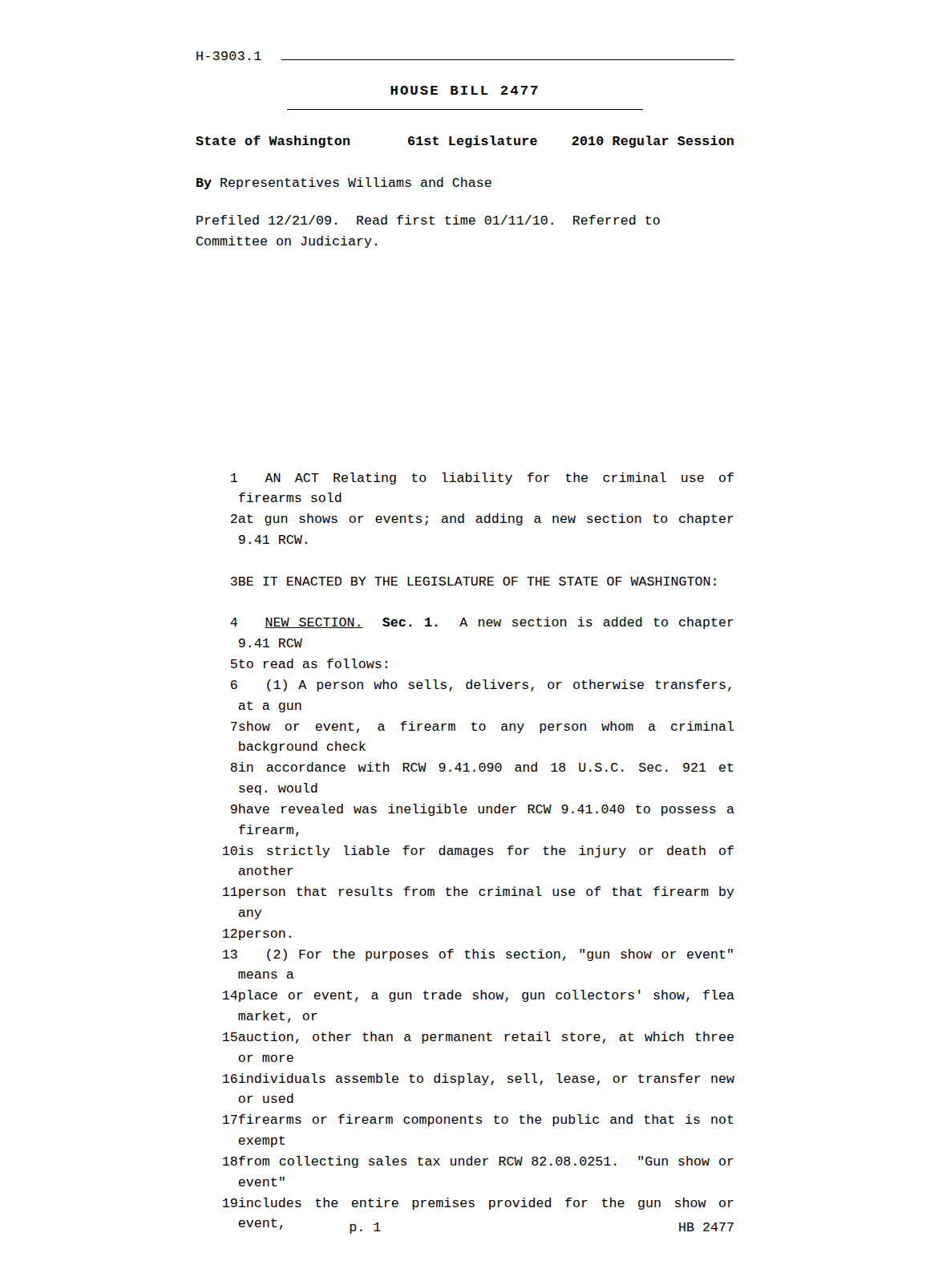H-3903.1
HOUSE BILL 2477
State of Washington 61st Legislature 2010 Regular Session
By Representatives Williams and Chase
Prefiled 12/21/09. Read first time 01/11/10. Referred to Committee on Judiciary.
| 1 | AN ACT Relating to liability for the criminal use of firearms sold |
| 2 | at gun shows or events; and adding a new section to chapter 9.41 RCW. |
| 3 | BE IT ENACTED BY THE LEGISLATURE OF THE STATE OF WASHINGTON: |
| 4 | NEW SECTION. Sec. 1. A new section is added to chapter 9.41 RCW |
| 5 | to read as follows: |
| 6 | (1) A person who sells, delivers, or otherwise transfers, at a gun |
| 7 | show or event, a firearm to any person whom a criminal background check |
| 8 | in accordance with RCW 9.41.090 and 18 U.S.C. Sec. 921 et seq. would |
| 9 | have revealed was ineligible under RCW 9.41.040 to possess a firearm, |
| 10 | is strictly liable for damages for the injury or death of another |
| 11 | person that results from the criminal use of that firearm by any |
| 12 | person. |
| 13 | (2) For the purposes of this section, "gun show or event" means a |
| 14 | place or event, a gun trade show, gun collectors' show, flea market, or |
| 15 | auction, other than a permanent retail store, at which three or more |
| 16 | individuals assemble to display, sell, lease, or transfer new or used |
| 17 | firearms or firearm components to the public and that is not exempt |
| 18 | from collecting sales tax under RCW 82.08.0251. "Gun show or event" |
| 19 | includes the entire premises provided for the gun show or event, |
p. 1 HB 2477